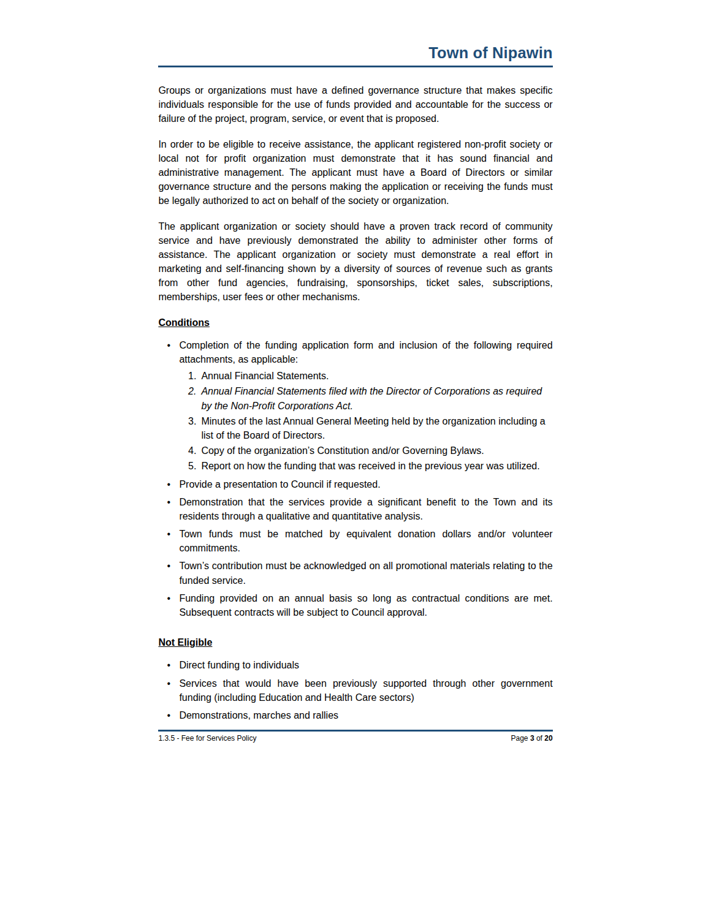Town of Nipawin
Groups or organizations must have a defined governance structure that makes specific individuals responsible for the use of funds provided and accountable for the success or failure of the project, program, service, or event that is proposed.
In order to be eligible to receive assistance, the applicant registered non-profit society or local not for profit organization must demonstrate that it has sound financial and administrative management. The applicant must have a Board of Directors or similar governance structure and the persons making the application or receiving the funds must be legally authorized to act on behalf of the society or organization.
The applicant organization or society should have a proven track record of community service and have previously demonstrated the ability to administer other forms of assistance. The applicant organization or society must demonstrate a real effort in marketing and self-financing shown by a diversity of sources of revenue such as grants from other fund agencies, fundraising, sponsorships, ticket sales, subscriptions, memberships, user fees or other mechanisms.
Conditions
Completion of the funding application form and inclusion of the following required attachments, as applicable:
Annual Financial Statements.
Annual Financial Statements filed with the Director of Corporations as required by the Non-Profit Corporations Act.
Minutes of the last Annual General Meeting held by the organization including a list of the Board of Directors.
Copy of the organization’s Constitution and/or Governing Bylaws.
Report on how the funding that was received in the previous year was utilized.
Provide a presentation to Council if requested.
Demonstration that the services provide a significant benefit to the Town and its residents through a qualitative and quantitative analysis.
Town funds must be matched by equivalent donation dollars and/or volunteer commitments.
Town’s contribution must be acknowledged on all promotional materials relating to the funded service.
Funding provided on an annual basis so long as contractual conditions are met. Subsequent contracts will be subject to Council approval.
Not Eligible
Direct funding to individuals
Services that would have been previously supported through other government funding (including Education and Health Care sectors)
Demonstrations, marches and rallies
1.3.5 - Fee for Services Policy
Page 3 of 20